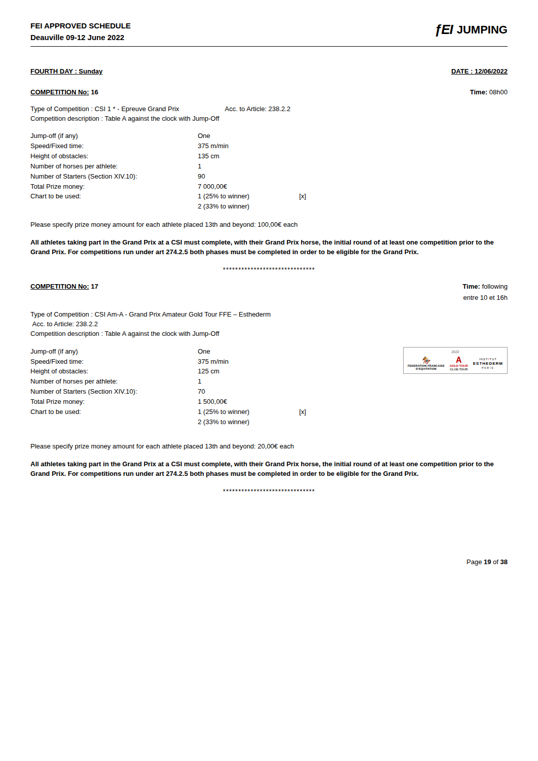FEI APPROVED SCHEDULE
Deauville 09-12 June 2022
ƒEI JUMPING
FOURTH DAY : Sunday DATE : 12/06/2022
COMPETITION No: 16 Time: 08h00
Type of Competition : CSI 1 * - Epreuve Grand Prix Acc. to Article: 238.2.2
Competition description : Table A against the clock with Jump-Off
| Jump-off (if any) | One |
| Speed/Fixed time: | 375 m/min |
| Height of obstacles: | 135 cm |
| Number of horses per athlete: | 1 |
| Number of Starters (Section XIV.10): | 90 |
| Total Prize money: | 7 000,00€ |
| Chart to be used: | 1 (25% to winner) | [x] |
| | 2 (33% to winner) | |
Please specify prize money amount for each athlete placed 13th and beyond: 100,00€ each
All athletes taking part in the Grand Prix at a CSI must complete, with their Grand Prix horse, the initial round of at least one competition prior to the Grand Prix. For competitions run under art 274.2.5 both phases must be completed in order to be eligible for the Grand Prix.
******************************
COMPETITION No: 17 Time: following
entre 10 et 16h
Type of Competition : CSI Am-A - Grand Prix Amateur Gold Tour FFE – Esthederm
Acc. to Article: 238.2.2
Competition description : Table A against the clock with Jump-Off
| Jump-off (if any) | One |
| Speed/Fixed time: | 375 m/min |
| Height of obstacles: | 125 cm |
| Number of horses per athlete: | 1 |
| Number of Starters (Section XIV.10): | 70 |
| Total Prize money: | 1 500,00€ |
| Chart to be used: | 1 (25% to winner) | [x] |
| | 2 (33% to winner) | |
2022
🏇
FEDERATION FRANCAISE
D'EQUITATION
A
GOLD TOUR
CLUB TOUR
INSTITUT
ESTHEDERM
PARIS
Please specify prize money amount for each athlete placed 13th and beyond: 20,00€ each
All athletes taking part in the Grand Prix at a CSI must complete, with their Grand Prix horse, the initial round of at least one competition prior to the Grand Prix. For competitions run under art 274.2.5 both phases must be completed in order to be eligible for the Grand Prix.
******************************
Page 19 of 38